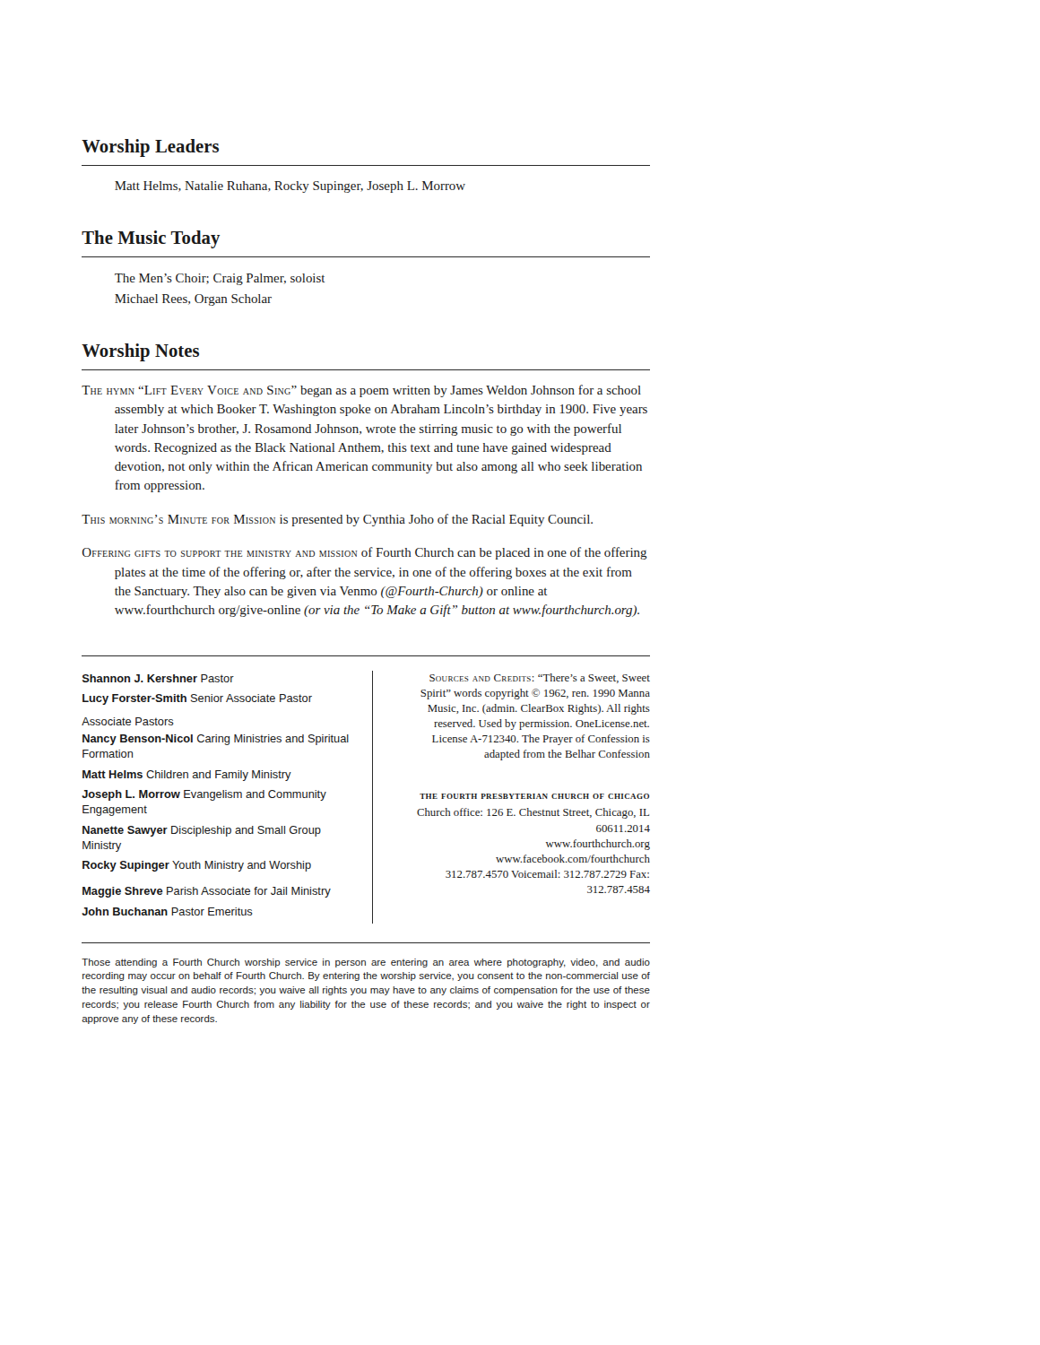Worship Leaders
Matt Helms, Natalie Ruhana, Rocky Supinger, Joseph L. Morrow
The Music Today
The Men’s Choir; Craig Palmer, soloist
Michael Rees, Organ Scholar
Worship Notes
The hymn “Lift Every Voice and Sing” began as a poem written by James Weldon Johnson for a school assembly at which Booker T. Washington spoke on Abraham Lincoln’s birthday in 1900. Five years later Johnson’s brother, J. Rosamond Johnson, wrote the stirring music to go with the powerful words. Recognized as the Black National Anthem, this text and tune have gained widespread devotion, not only within the African American community but also among all who seek liberation from oppression.
This morning’s Minute for Mission is presented by Cynthia Joho of the Racial Equity Council.
Offering gifts to support the ministry and mission of Fourth Church can be placed in one of the offering plates at the time of the offering or, after the service, in one of the offering boxes at the exit from the Sanctuary. They also can be given via Venmo (@Fourth-Church) or online at www.fourthchurch org/give-online (or via the “To Make a Gift” button at www.fourthchurch.org).
Shannon J. Kershner Pastor
Lucy Forster-Smith Senior Associate Pastor
Associate Pastors
Nancy Benson-Nicol Caring Ministries and Spiritual Formation
Matt Helms Children and Family Ministry
Joseph L. Morrow Evangelism and Community Engagement
Nanette Sawyer Discipleship and Small Group Ministry
Rocky Supinger Youth Ministry and Worship
Maggie Shreve Parish Associate for Jail Ministry
John Buchanan Pastor Emeritus
Sources and Credits: “There’s a Sweet, Sweet Spirit” words copyright © 1962, ren. 1990 Manna Music, Inc. (admin. ClearBox Rights). All rights reserved. Used by permission. OneLicense.net. License A-712340. The Prayer of Confession is adapted from the Belhar Confession
the fourth presbyterian church of chicago
Church office: 126 E. Chestnut Street, Chicago, IL 60611.2014
www.fourthchurch.org www.facebook.com/fourthchurch
312.787.4570 Voicemail: 312.787.2729 Fax: 312.787.4584
Those attending a Fourth Church worship service in person are entering an area where photography, video, and audio recording may occur on behalf of Fourth Church. By entering the worship service, you consent to the non-commercial use of the resulting visual and audio records; you waive all rights you may have to any claims of compensation for the use of these records; you release Fourth Church from any liability for the use of these records; and you waive the right to inspect or approve any of these records.